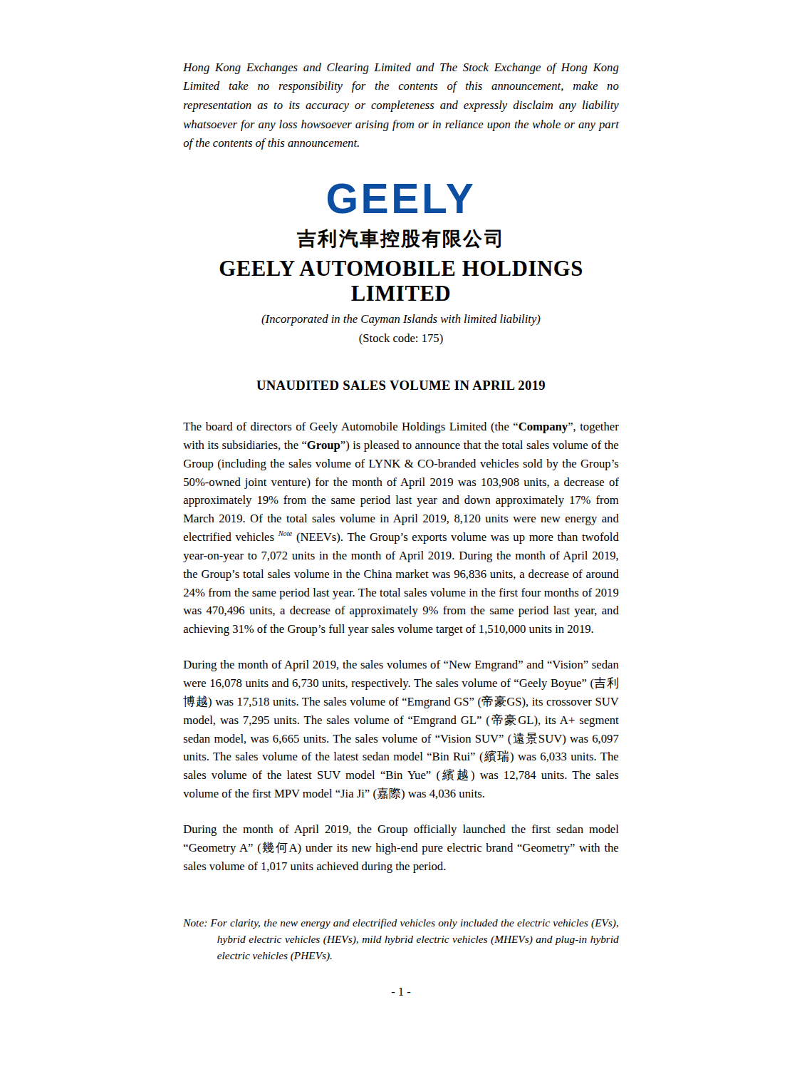Hong Kong Exchanges and Clearing Limited and The Stock Exchange of Hong Kong Limited take no responsibility for the contents of this announcement, make no representation as to its accuracy or completeness and expressly disclaim any liability whatsoever for any loss howsoever arising from or in reliance upon the whole or any part of the contents of this announcement.
GEELY
吉利汽車控股有限公司
GEELY AUTOMOBILE HOLDINGS LIMITED
(Incorporated in the Cayman Islands with limited liability)
(Stock code: 175)
UNAUDITED SALES VOLUME IN APRIL 2019
The board of directors of Geely Automobile Holdings Limited (the “Company”, together with its subsidiaries, the “Group”) is pleased to announce that the total sales volume of the Group (including the sales volume of LYNK & CO-branded vehicles sold by the Group’s 50%-owned joint venture) for the month of April 2019 was 103,908 units, a decrease of approximately 19% from the same period last year and down approximately 17% from March 2019. Of the total sales volume in April 2019, 8,120 units were new energy and electrified vehicles Note (NEEVs). The Group’s exports volume was up more than twofold year-on-year to 7,072 units in the month of April 2019. During the month of April 2019, the Group’s total sales volume in the China market was 96,836 units, a decrease of around 24% from the same period last year. The total sales volume in the first four months of 2019 was 470,496 units, a decrease of approximately 9% from the same period last year, and achieving 31% of the Group’s full year sales volume target of 1,510,000 units in 2019.
During the month of April 2019, the sales volumes of “New Emgrand” and “Vision” sedan were 16,078 units and 6,730 units, respectively. The sales volume of “Geely Boyue” (吉利博越) was 17,518 units. The sales volume of “Emgrand GS” (帝豪GS), its crossover SUV model, was 7,295 units. The sales volume of “Emgrand GL” (帝豪GL), its A+ segment sedan model, was 6,665 units. The sales volume of “Vision SUV” (遠景SUV) was 6,097 units. The sales volume of the latest sedan model “Bin Rui” (繽瑞) was 6,033 units. The sales volume of the latest SUV model “Bin Yue” (繽越) was 12,784 units. The sales volume of the first MPV model “Jia Ji” (嘉際) was 4,036 units.
During the month of April 2019, the Group officially launched the first sedan model “Geometry A” (幾何A) under its new high-end pure electric brand “Geometry” with the sales volume of 1,017 units achieved during the period.
Note: For clarity, the new energy and electrified vehicles only included the electric vehicles (EVs), hybrid electric vehicles (HEVs), mild hybrid electric vehicles (MHEVs) and plug-in hybrid electric vehicles (PHEVs).
- 1 -